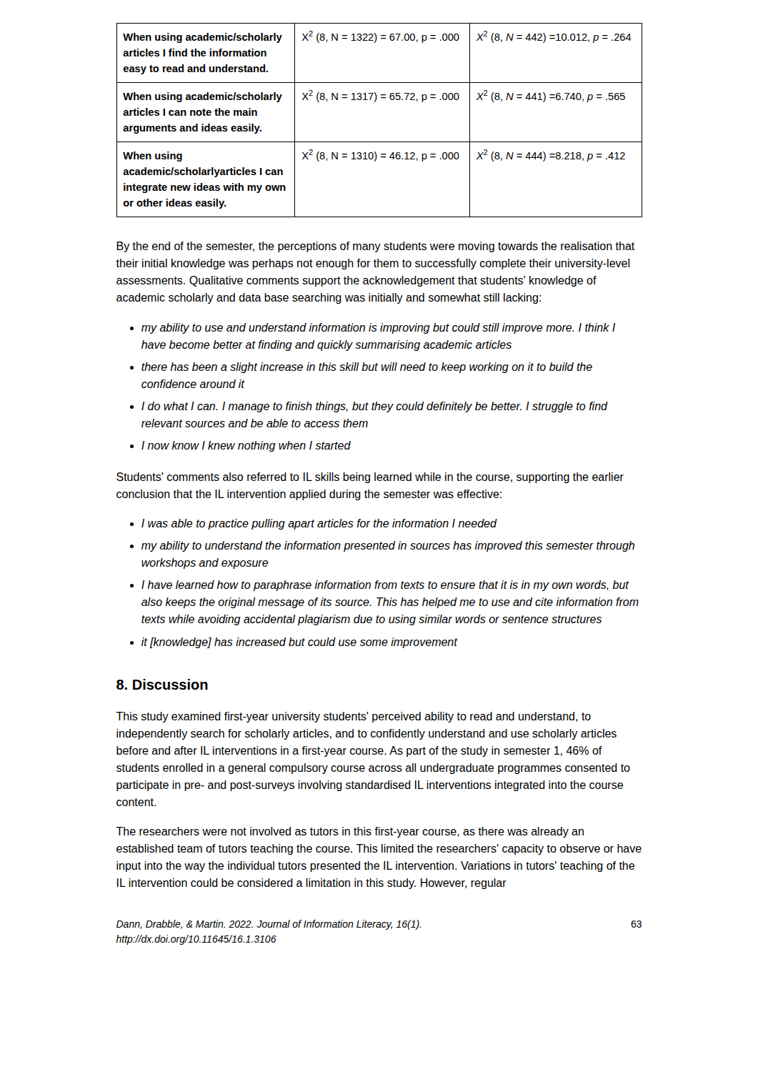| When using academic/scholarly articles I find the information easy to read and understand. | X 2 (8, N = 1322) = 67.00, p = .000 | X 2 (8, N = 442) =10.012, p = .264 |
| When using academic/scholarly articles I can note the main arguments and ideas easily. | X 2 (8, N = 1317) = 65.72, p = .000 | X 2 (8, N = 441) =6.740, p = .565 |
| When using academic/scholarlyarticles I can integrate new ideas with my own or other ideas easily. | X 2 (8, N = 1310) = 46.12, p = .000 | X 2 (8, N = 444) =8.218, p = .412 |
By the end of the semester, the perceptions of many students were moving towards the realisation that their initial knowledge was perhaps not enough for them to successfully complete their university-level assessments. Qualitative comments support the acknowledgement that students' knowledge of academic scholarly and data base searching was initially and somewhat still lacking:
my ability to use and understand information is improving but could still improve more. I think I have become better at finding and quickly summarising academic articles
there has been a slight increase in this skill but will need to keep working on it to build the confidence around it
I do what I can. I manage to finish things, but they could definitely be better. I struggle to find relevant sources and be able to access them
I now know I knew nothing when I started
Students' comments also referred to IL skills being learned while in the course, supporting the earlier conclusion that the IL intervention applied during the semester was effective:
I was able to practice pulling apart articles for the information I needed
my ability to understand the information presented in sources has improved this semester through workshops and exposure
I have learned how to paraphrase information from texts to ensure that it is in my own words, but also keeps the original message of its source. This has helped me to use and cite information from texts while avoiding accidental plagiarism due to using similar words or sentence structures
it [knowledge] has increased but could use some improvement
8. Discussion
This study examined first-year university students' perceived ability to read and understand, to independently search for scholarly articles, and to confidently understand and use scholarly articles before and after IL interventions in a first-year course. As part of the study in semester 1, 46% of students enrolled in a general compulsory course across all undergraduate programmes consented to participate in pre- and post-surveys involving standardised IL interventions integrated into the course content.
The researchers were not involved as tutors in this first-year course, as there was already an established team of tutors teaching the course. This limited the researchers' capacity to observe or have input into the way the individual tutors presented the IL intervention. Variations in tutors' teaching of the IL intervention could be considered a limitation in this study. However, regular
Dann, Drabble, & Martin. 2022. Journal of Information Literacy, 16(1).
http://dx.doi.org/10.11645/16.1.3106
63